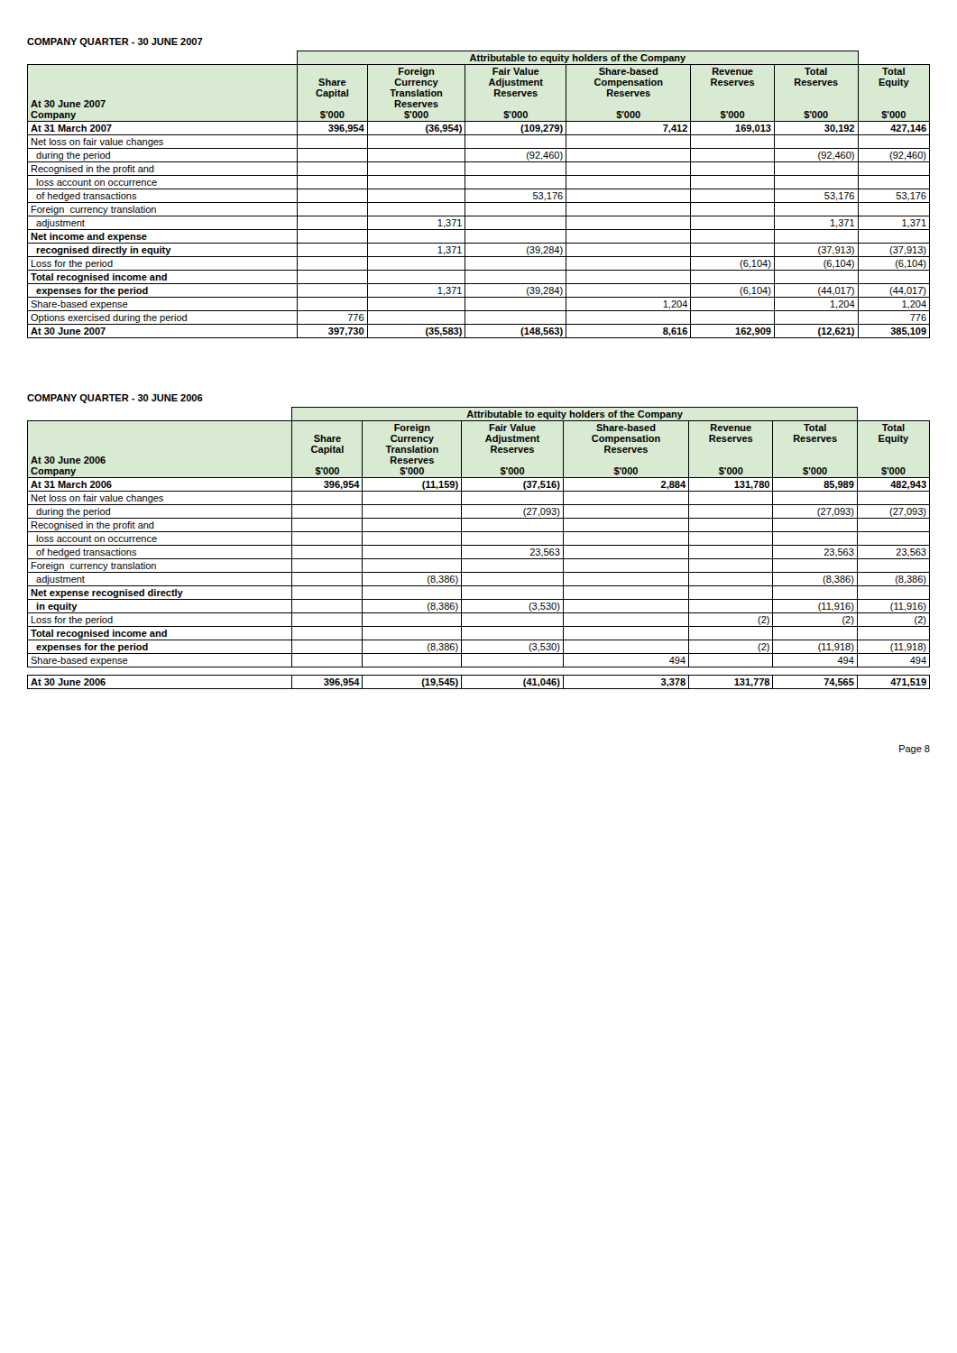COMPANY QUARTER - 30 JUNE 2007
| | Attributable to equity holders of the Company | |
| --- | --- | --- |
| At 30 June 2007 Company | Share Capital $'000 | Foreign Currency Translation Reserves $'000 | Fair Value Adjustment Reserves $'000 | Share-based Compensation Reserves $'000 | Revenue Reserves $'000 | Total Reserves $'000 | Total Equity $'000 |
| At 31 March 2007 | 396,954 | (36,954) | (109,279) | 7,412 | 169,013 | 30,192 | 427,146 |
| Net loss on fair value changes | | | | | | | |
| during the period | | | (92,460) | | | (92,460) | (92,460) |
| Recognised in the profit and | | | | | | | |
| loss account on occurrence | | | | | | | |
| of hedged transactions | | | 53,176 | | | 53,176 | 53,176 |
| Foreign currency translation | | | | | | | |
| adjustment | | 1,371 | | | | 1,371 | 1,371 |
| Net income and expense | | | | | | | |
| recognised directly in equity | | 1,371 | (39,284) | | | (37,913) | (37,913) |
| Loss for the period | | | | | (6,104) | (6,104) | (6,104) |
| Total recognised income and | | | | | | | |
| expenses for the period | | 1,371 | (39,284) | | (6,104) | (44,017) | (44,017) |
| Share-based expense | | | | 1,204 | | 1,204 | 1,204 |
| Options exercised during the period | 776 | | | | | | 776 |
| At 30 June 2007 | 397,730 | (35,583) | (148,563) | 8,616 | 162,909 | (12,621) | 385,109 |
COMPANY QUARTER - 30 JUNE 2006
| | Attributable to equity holders of the Company | |
| --- | --- | --- |
| At 30 June 2006 Company | Share Capital $'000 | Foreign Currency Translation Reserves $'000 | Fair Value Adjustment Reserves $'000 | Share-based Compensation Reserves $'000 | Revenue Reserves $'000 | Total Reserves $'000 | Total Equity $'000 |
| At 31 March 2006 | 396,954 | (11,159) | (37,516) | 2,884 | 131,780 | 85,989 | 482,943 |
| Net loss on fair value changes | | | | | | | |
| during the period | | | (27,093) | | | (27,093) | (27,093) |
| Recognised in the profit and | | | | | | | |
| loss account on occurrence | | | | | | | |
| of hedged transactions | | | 23,563 | | | 23,563 | 23,563 |
| Foreign currency translation | | | | | | | |
| adjustment | | (8,386) | | | | (8,386) | (8,386) |
| Net expense recognised directly | | | | | | | |
| in equity | | (8,386) | (3,530) | | | (11,916) | (11,916) |
| Loss for the period | | | | | (2) | (2) | (2) |
| Total recognised income and | | | | | | | |
| expenses for the period | | (8,386) | (3,530) | | (2) | (11,918) | (11,918) |
| Share-based expense | | | | 494 | | 494 | 494 |
| At 30 June 2006 | 396,954 | (19,545) | (41,046) | 3,378 | 131,778 | 74,565 | 471,519 |
Page 8